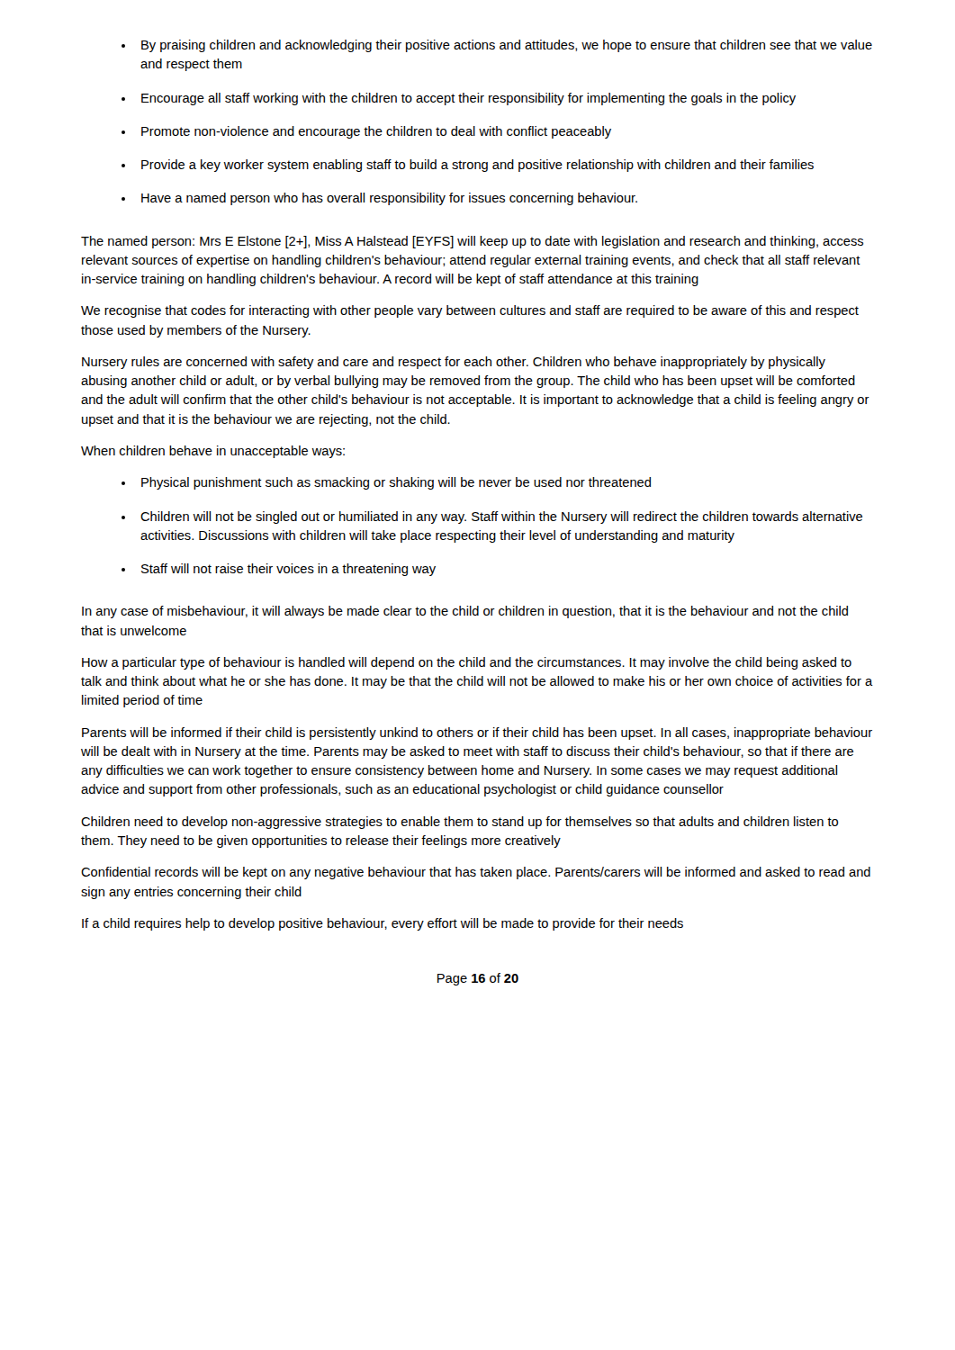By praising children and acknowledging their positive actions and attitudes, we hope to ensure that children see that we value and respect them
Encourage all staff working with the children to accept their responsibility for implementing the goals in the policy
Promote non-violence and encourage the children to deal with conflict peaceably
Provide a key worker system enabling staff to build a strong and positive relationship with children and their families
Have a named person who has overall responsibility for issues concerning behaviour.
The named person: Mrs E Elstone [2+], Miss A Halstead [EYFS] will keep up to date with legislation and research and thinking, access relevant sources of expertise on handling children's behaviour; attend regular external training events, and check that all staff relevant in-service training on handling children's behaviour. A record will be kept of staff attendance at this training
We recognise that codes for interacting with other people vary between cultures and staff are required to be aware of this and respect those used by members of the Nursery.
Nursery rules are concerned with safety and care and respect for each other. Children who behave inappropriately by physically abusing another child or adult, or by verbal bullying may be removed from the group. The child who has been upset will be comforted and the adult will confirm that the other child's behaviour is not acceptable. It is important to acknowledge that a child is feeling angry or upset and that it is the behaviour we are rejecting, not the child.
When children behave in unacceptable ways:
Physical punishment such as smacking or shaking will be never be used nor threatened
Children will not be singled out or humiliated in any way. Staff within the Nursery will redirect the children towards alternative activities. Discussions with children will take place respecting their level of understanding and maturity
Staff will not raise their voices in a threatening way
In any case of misbehaviour, it will always be made clear to the child or children in question, that it is the behaviour and not the child that is unwelcome
How a particular type of behaviour is handled will depend on the child and the circumstances. It may involve the child being asked to talk and think about what he or she has done. It may be that the child will not be allowed to make his or her own choice of activities for a limited period of time
Parents will be informed if their child is persistently unkind to others or if their child has been upset. In all cases, inappropriate behaviour will be dealt with in Nursery at the time. Parents may be asked to meet with staff to discuss their child's behaviour, so that if there are any difficulties we can work together to ensure consistency between home and Nursery. In some cases we may request additional advice and support from other professionals, such as an educational psychologist or child guidance counsellor
Children need to develop non-aggressive strategies to enable them to stand up for themselves so that adults and children listen to them. They need to be given opportunities to release their feelings more creatively
Confidential records will be kept on any negative behaviour that has taken place. Parents/carers will be informed and asked to read and sign any entries concerning their child
If a child requires help to develop positive behaviour, every effort will be made to provide for their needs
Page 16 of 20